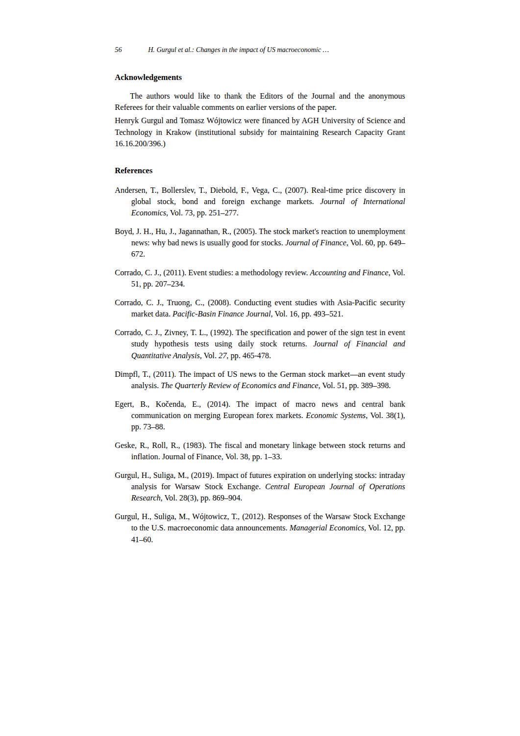56 H. Gurgul et al.: Changes in the impact of US macroeconomic …
Acknowledgements
The authors would like to thank the Editors of the Journal and the anonymous Referees for their valuable comments on earlier versions of the paper.
Henryk Gurgul and Tomasz Wójtowicz were financed by AGH University of Science and Technology in Krakow (institutional subsidy for maintaining Research Capacity Grant 16.16.200/396.)
References
Andersen, T., Bollerslev, T., Diebold, F., Vega, C., (2007). Real-time price discovery in global stock, bond and foreign exchange markets. Journal of International Economics, Vol. 73, pp. 251–277.
Boyd, J. H., Hu, J., Jagannathan, R., (2005). The stock market's reaction to unemployment news: why bad news is usually good for stocks. Journal of Finance, Vol. 60, pp. 649–672.
Corrado, C. J., (2011). Event studies: a methodology review. Accounting and Finance, Vol. 51, pp. 207–234.
Corrado, C. J., Truong, C., (2008). Conducting event studies with Asia-Pacific security market data. Pacific-Basin Finance Journal, Vol. 16, pp. 493–521.
Corrado, C. J., Zivney, T. L., (1992). The specification and power of the sign test in event study hypothesis tests using daily stock returns. Journal of Financial and Quantitative Analysis, Vol. 27, pp. 465-478.
Dimpfl, T., (2011). The impact of US news to the German stock market—an event study analysis. The Quarterly Review of Economics and Finance, Vol. 51, pp. 389–398.
Egert, B., Kočenda, E., (2014). The impact of macro news and central bank communication on merging European forex markets. Economic Systems, Vol. 38(1), pp. 73–88.
Geske, R., Roll, R., (1983). The fiscal and monetary linkage between stock returns and inflation. Journal of Finance, Vol. 38, pp. 1–33.
Gurgul, H., Suliga, M., (2019). Impact of futures expiration on underlying stocks: intraday analysis for Warsaw Stock Exchange. Central European Journal of Operations Research, Vol. 28(3), pp. 869–904.
Gurgul, H., Suliga, M., Wójtowicz, T., (2012). Responses of the Warsaw Stock Exchange to the U.S. macroeconomic data announcements. Managerial Economics, Vol. 12, pp. 41–60.